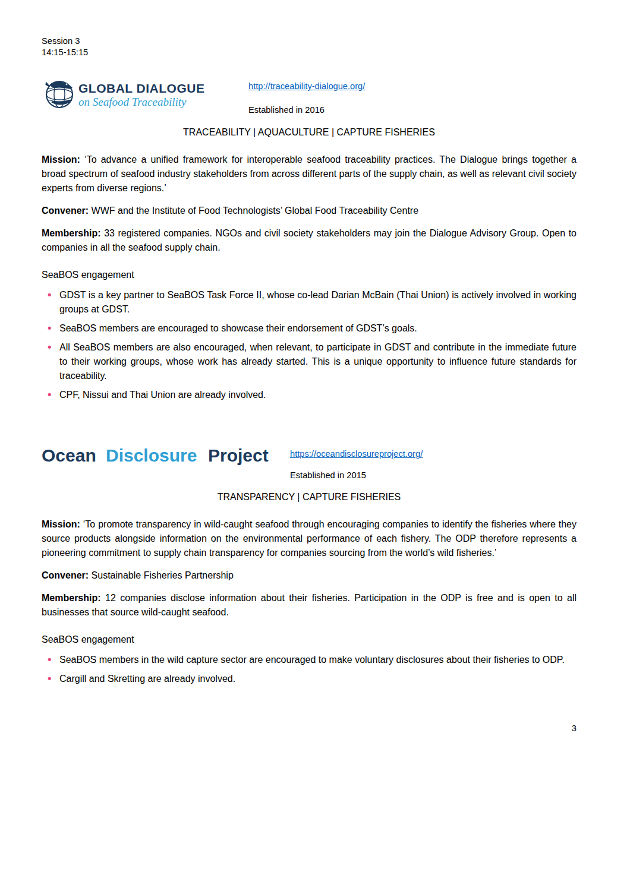Session 3
14:15-15:15
GLOBAL DIALOGUE on Seafood Traceability
http://traceability-dialogue.org/
Established in 2016
TRACEABILITY | AQUACULTURE | CAPTURE FISHERIES
Mission: ‘To advance a unified framework for interoperable seafood traceability practices. The Dialogue brings together a broad spectrum of seafood industry stakeholders from across different parts of the supply chain, as well as relevant civil society experts from diverse regions.’
Convener: WWF and the Institute of Food Technologists’ Global Food Traceability Centre
Membership: 33 registered companies. NGOs and civil society stakeholders may join the Dialogue Advisory Group. Open to companies in all the seafood supply chain.
SeaBOS engagement
GDST is a key partner to SeaBOS Task Force II, whose co-lead Darian McBain (Thai Union) is actively involved in working groups at GDST.
SeaBOS members are encouraged to showcase their endorsement of GDST’s goals.
All SeaBOS members are also encouraged, when relevant, to participate in GDST and contribute in the immediate future to their working groups, whose work has already started. This is a unique opportunity to influence future standards for traceability.
CPF, Nissui and Thai Union are already involved.
Ocean Disclosure Project
https://oceandisclosureproject.org/
Established in 2015
TRANSPARENCY | CAPTURE FISHERIES
Mission: ‘To promote transparency in wild-caught seafood through encouraging companies to identify the fisheries where they source products alongside information on the environmental performance of each fishery. The ODP therefore represents a pioneering commitment to supply chain transparency for companies sourcing from the world’s wild fisheries.’
Convener: Sustainable Fisheries Partnership
Membership: 12 companies disclose information about their fisheries. Participation in the ODP is free and is open to all businesses that source wild-caught seafood.
SeaBOS engagement
SeaBOS members in the wild capture sector are encouraged to make voluntary disclosures about their fisheries to ODP.
Cargill and Skretting are already involved.
3